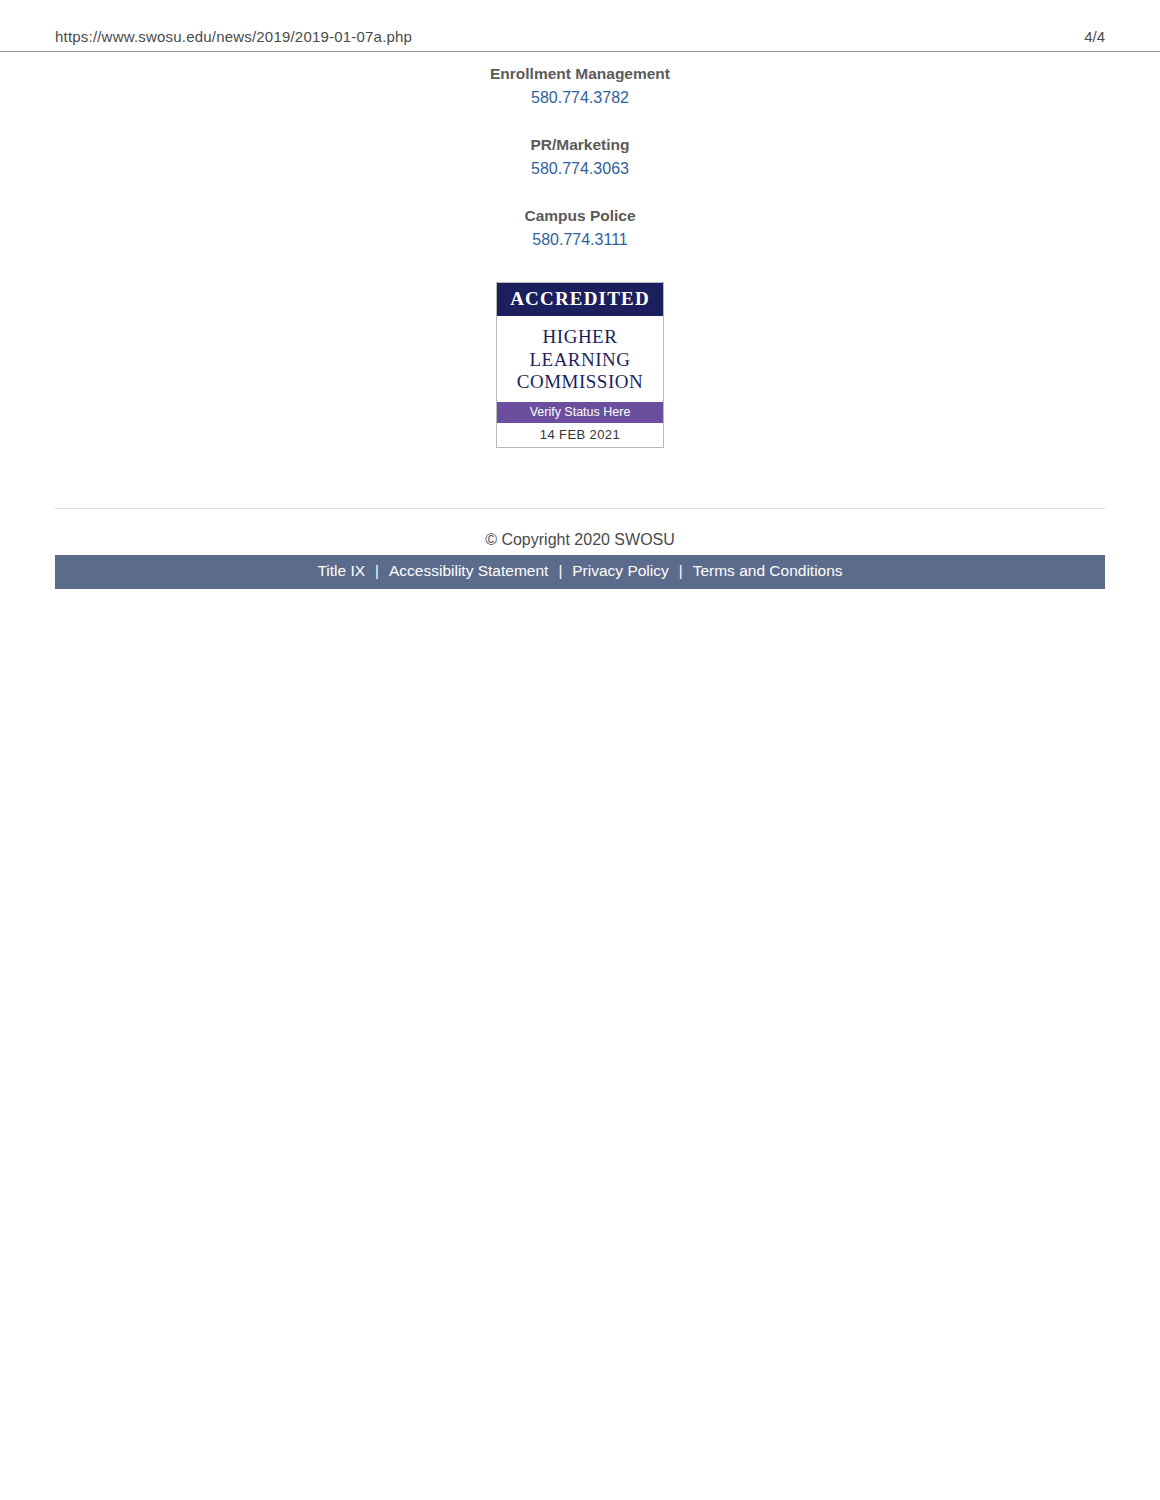https://www.swosu.edu/news/2019/2019-01-07a.php
4/4
Enrollment Management
580.774.3782
PR/Marketing
580.774.3063
Campus Police
580.774.3111
ACCREDITED
HIGHER LEARNING COMMISSION
Verify Status Here
14 FEB 2021
© Copyright 2020 SWOSU
Title IX|Accessibility Statement|Privacy Policy|Terms and Conditions